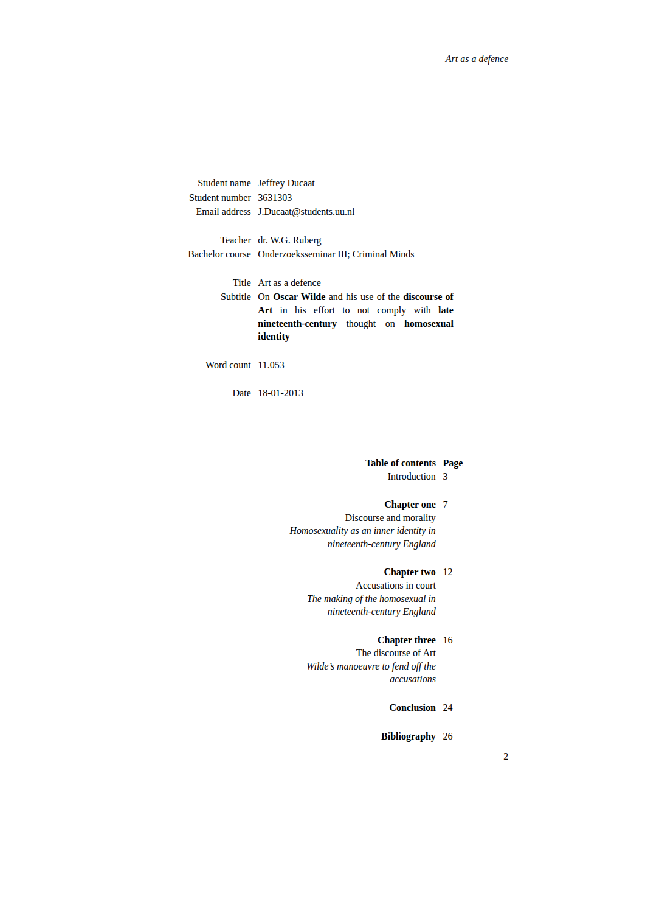Art as a defence
| Student name | Jeffrey Ducaat |
| Student number | 3631303 |
| Email address | J.Ducaat@students.uu.nl |
| Teacher | dr. W.G. Ruberg |
| Bachelor course | Onderzoeksseminar III; Criminal Minds |
| Title | Art as a defence |
| Subtitle | On Oscar Wilde and his use of the discourse of Art in his effort to not comply with late nineteenth-century thought on homosexual identity |
| Word count | 11.053 |
| Date | 18-01-2013 |
| Table of contents | Page |
| Introduction | 3 |
| Chapter one | 7 |
| Discourse and morality | |
| Homosexuality as an inner identity in | |
| nineteenth-century England | |
| Chapter two | 12 |
| Accusations in court | |
| The making of the homosexual in | |
| nineteenth-century England | |
| Chapter three | 16 |
| The discourse of Art | |
| Wilde’s manoeuvre to fend off the | |
| accusations | |
| Conclusion | 24 |
| Bibliography | 26 |
2